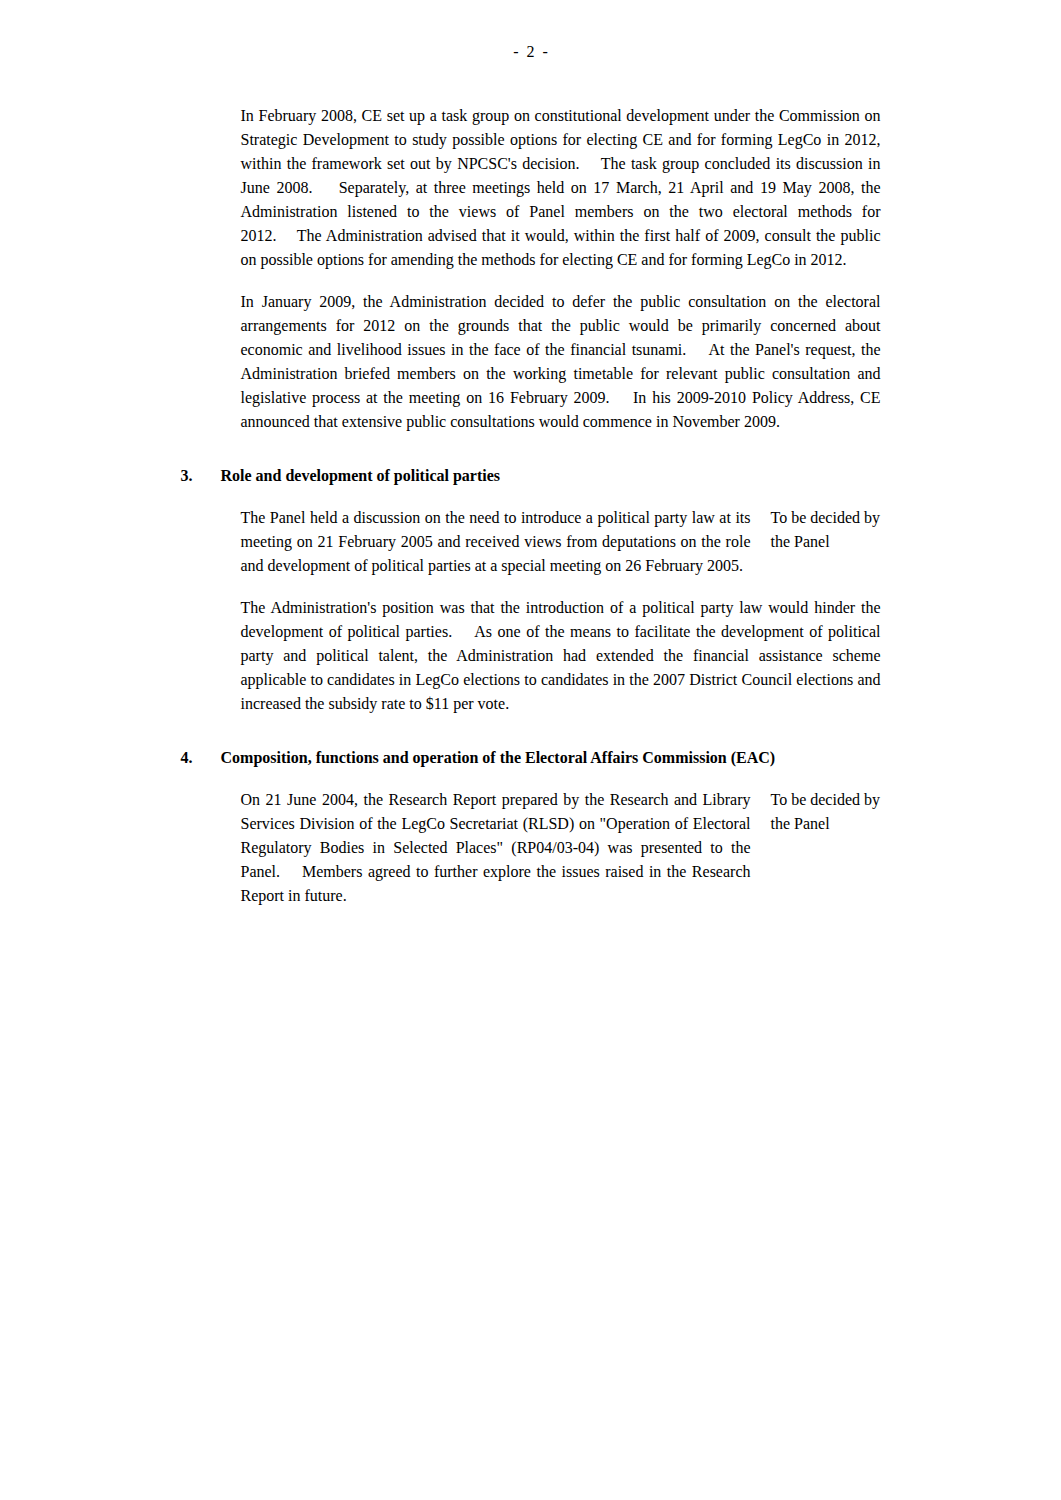- 2 -
In February 2008, CE set up a task group on constitutional development under the Commission on Strategic Development to study possible options for electing CE and for forming LegCo in 2012, within the framework set out by NPCSC's decision. The task group concluded its discussion in June 2008. Separately, at three meetings held on 17 March, 21 April and 19 May 2008, the Administration listened to the views of Panel members on the two electoral methods for 2012. The Administration advised that it would, within the first half of 2009, consult the public on possible options for amending the methods for electing CE and for forming LegCo in 2012.
In January 2009, the Administration decided to defer the public consultation on the electoral arrangements for 2012 on the grounds that the public would be primarily concerned about economic and livelihood issues in the face of the financial tsunami. At the Panel's request, the Administration briefed members on the working timetable for relevant public consultation and legislative process at the meeting on 16 February 2009. In his 2009-2010 Policy Address, CE announced that extensive public consultations would commence in November 2009.
3.
Role and development of political parties
The Panel held a discussion on the need to introduce a political party law at its meeting on 21 February 2005 and received views from deputations on the role and development of political parties at a special meeting on 26 February 2005.
To be decided by the Panel
The Administration's position was that the introduction of a political party law would hinder the development of political parties. As one of the means to facilitate the development of political party and political talent, the Administration had extended the financial assistance scheme applicable to candidates in LegCo elections to candidates in the 2007 District Council elections and increased the subsidy rate to $11 per vote.
4.
Composition, functions and operation of the Electoral Affairs Commission (EAC)
On 21 June 2004, the Research Report prepared by the Research and Library Services Division of the LegCo Secretariat (RLSD) on "Operation of Electoral Regulatory Bodies in Selected Places" (RP04/03-04) was presented to the Panel. Members agreed to further explore the issues raised in the Research Report in future.
To be decided by the Panel